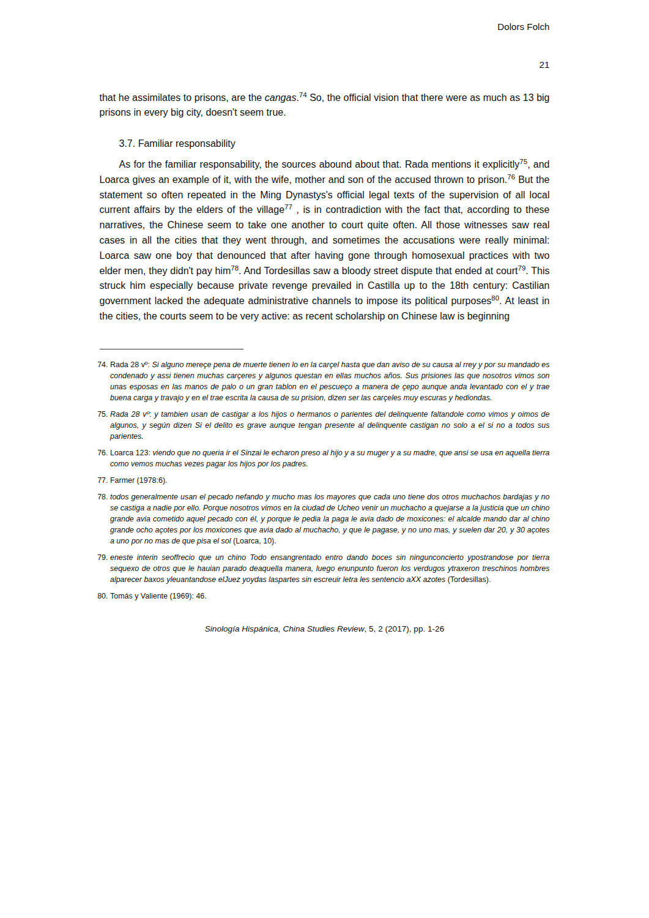Dolors Folch
21
that he assimilates to prisons, are the cangas.74 So, the official vision that there were as much as 13 big prisons in every big city, doesn't seem true.
3.7. Familiar responsability
As for the familiar responsability, the sources abound about that. Rada mentions it explicitly75, and Loarca gives an example of it, with the wife, mother and son of the accused thrown to prison.76 But the statement so often repeated in the Ming Dynastys's official legal texts of the supervision of all local current affairs by the elders of the village77 , is in contradiction with the fact that, according to these narratives, the Chinese seem to take one another to court quite often. All those witnesses saw real cases in all the cities that they went through, and sometimes the accusations were really minimal: Loarca saw one boy that denounced that after having gone through homosexual practices with two elder men, they didn't pay him78. And Tordesillas saw a bloody street dispute that ended at court79. This struck him especially because private revenge prevailed in Castilla up to the 18th century: Castilian government lacked the adequate administrative channels to impose its political purposes80. At least in the cities, the courts seem to be very active: as recent scholarship on Chinese law is beginning
Rada 28 vº: Si alguno mereçe pena de muerte tienen lo en la carçel hasta que dan aviso de su causa al rrey y por su mandado es condenado y assi tienen muchas carçeres y algunos questan en ellas muchos años. Sus prisiones las que nosotros vimos son unas esposas en las manos de palo o un gran tablon en el pescueço a manera de çepo aunque anda levantado con el y trae buena carga y travajo y en el trae escrita la causa de su prision, dizen ser las carçeles muy escuras y hediondas.
Rada 28 vº: y tambien usan de castigar a los hijos o hermanos o parientes del delinquente faltandole como vimos y oimos de algunos, y según dizen Si el delito es grave aunque tengan presente al delinquente castigan no solo a el si no a todos sus parientes.
Loarca 123: viendo que no queria ir el Sinzai le echaron preso al hijo y a su muger y a su madre, que ansi se usa en aquella tierra como vemos muchas vezes pagar los hijos por los padres.
Farmer (1978:6).
todos generalmente usan el pecado nefando y mucho mas los mayores que cada uno tiene dos otros muchachos bardajas y no se castiga a nadie por ello. Porque nosotros vimos en la ciudad de Ucheo venir un muchacho a quejarse a la justicia que un chino grande avia cometido aquel pecado con él, y porque le pedia la paga le avia dado de moxicones: el alcalde mando dar al chino grande ocho açotes por los moxicones que avia dado al muchacho, y que le pagase, y no uno mas, y suelen dar 20, y 30 açotes a uno por no mas de que pisa el sol (Loarca, 10).
eneste interin seoffrecio que un chino Todo ensangrentado entro dando boces sin ningunconcierto ypostrandose por tierra sequexo de otros que le hauian parado deaquella manera, luego enunpunto fueron los verdugos ytraxeron treschinos hombres alparecer baxos yleuantandose elJuez yoydas laspartes sin escreuir letra les sentencio aXX azotes (Tordesillas).
Tomás y Valiente (1969): 46.
Sinología Hispánica, China Studies Review, 5, 2 (2017), pp. 1-26